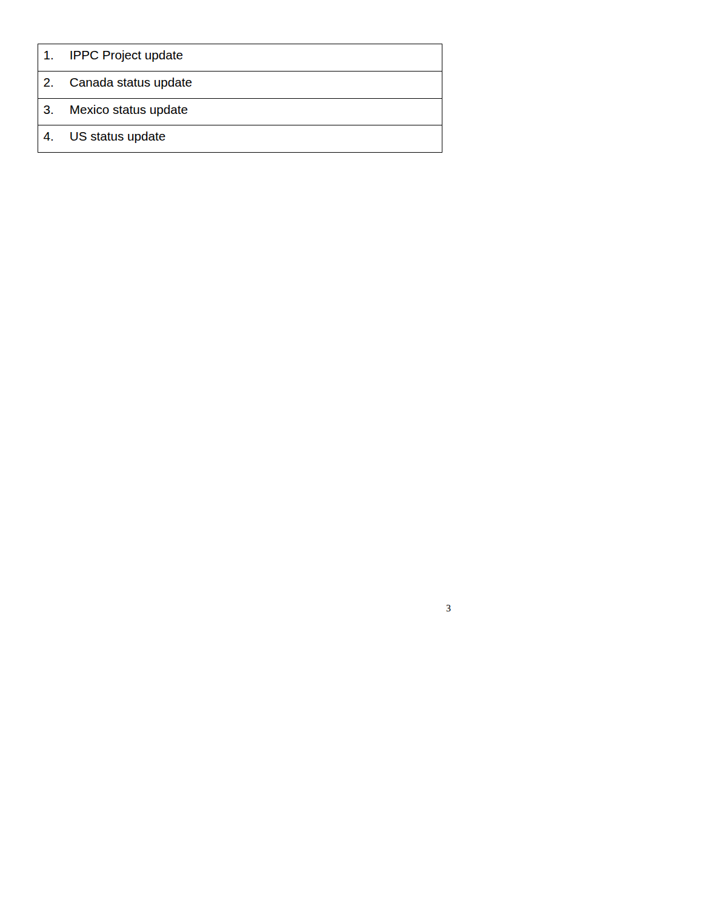| 1. IPPC Project update |
| 2. Canada status update |
| 3. Mexico status update |
| 4. US status update |
3